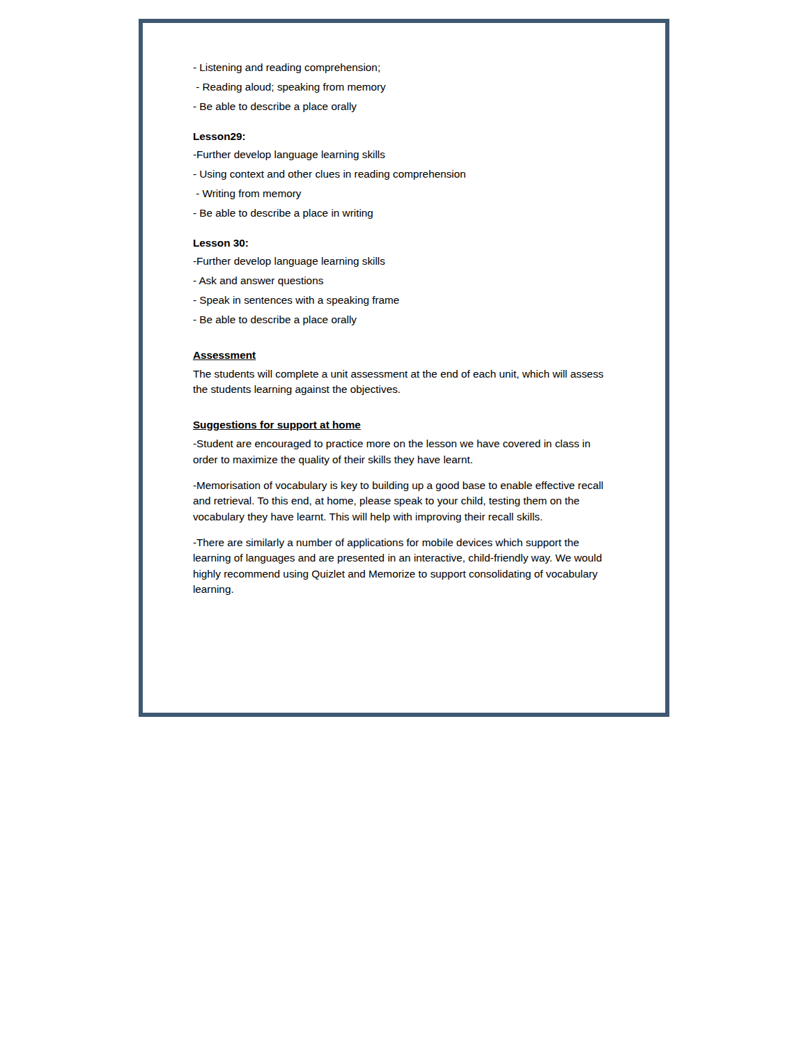- Listening and reading comprehension;
- Reading aloud; speaking from memory
- Be able to describe a place orally
Lesson29:
-Further develop language learning skills
- Using context and other clues in reading comprehension
- Writing from memory
- Be able to describe a place in writing
Lesson 30:
-Further develop language learning skills
- Ask and answer questions
- Speak in sentences with a speaking frame
- Be able to describe a place orally
Assessment
The students will complete a unit assessment at the end of each unit, which will assess the students learning against the objectives.
Suggestions for support at home
-Student are encouraged to practice more on the lesson we have covered in class in order to maximize the quality of their skills they have learnt.
-Memorisation of vocabulary is key to building up a good base to enable effective recall and retrieval. To this end, at home, please speak to your child, testing them on the vocabulary they have learnt. This will help with improving their recall skills.
-There are similarly a number of applications for mobile devices which support the learning of languages and are presented in an interactive, child-friendly way. We would highly recommend using Quizlet and Memorize to support consolidating of vocabulary learning.